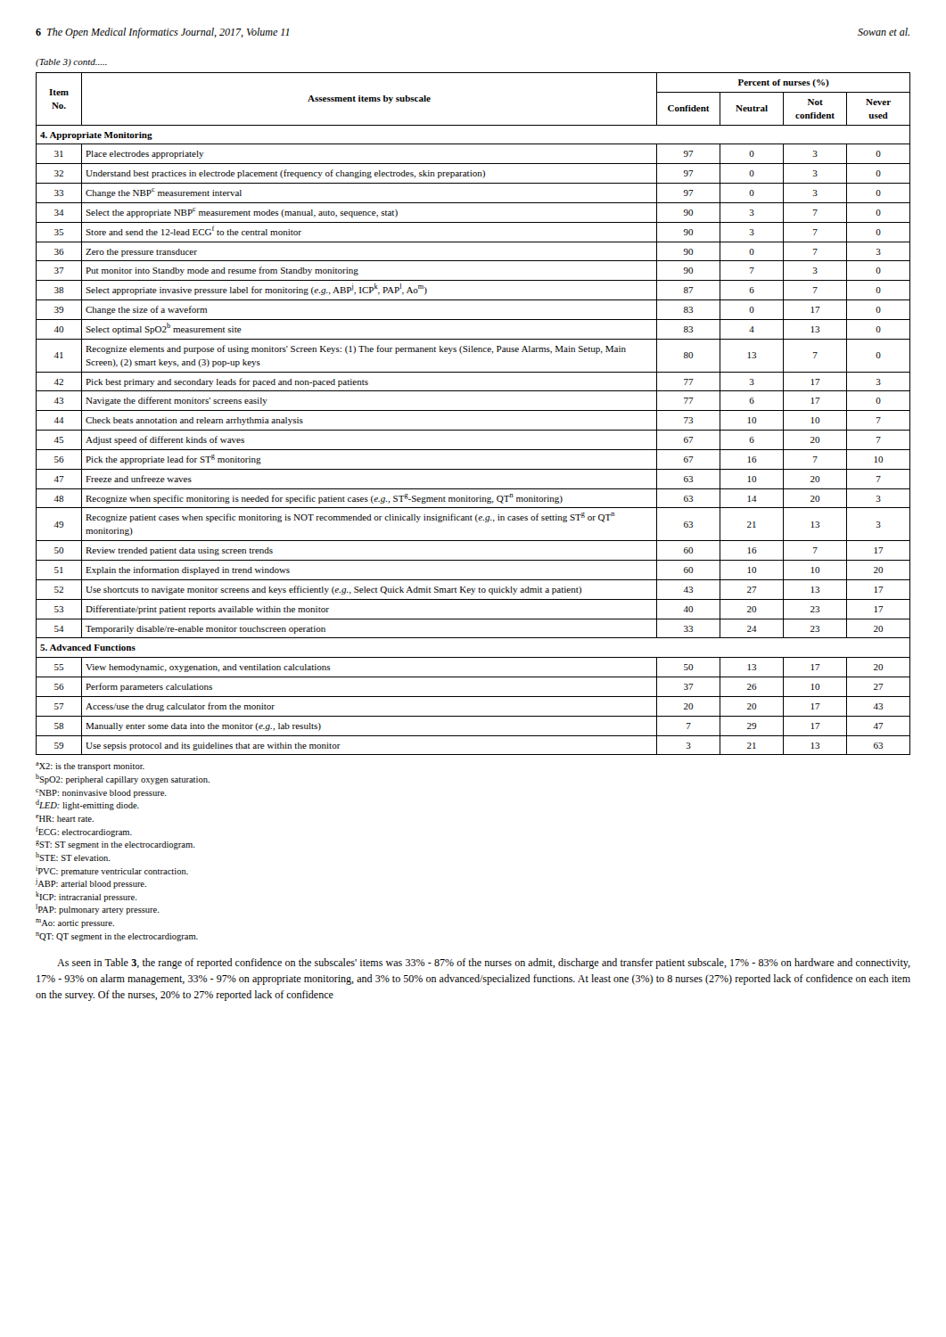6 The Open Medical Informatics Journal, 2017, Volume 11
Sowan et al.
(Table 3) contd.....
| Item No. | Assessment items by subscale | Percent of nurses (%) |
| --- | --- | --- |
| Confident | Neutral | Not confident | Never used |
| 4. Appropriate Monitoring |
| 31 | Place electrodes appropriately | 97 | 0 | 3 | 0 |
| 32 | Understand best practices in electrode placement (frequency of changing electrodes, skin preparation) | 97 | 0 | 3 | 0 |
| 33 | Change the NBP c measurement interval | 97 | 0 | 3 | 0 |
| 34 | Select the appropriate NBP c measurement modes (manual, auto, sequence, stat) | 90 | 3 | 7 | 0 |
| 35 | Store and send the 12-lead ECG f to the central monitor | 90 | 3 | 7 | 0 |
| 36 | Zero the pressure transducer | 90 | 0 | 7 | 3 |
| 37 | Put monitor into Standby mode and resume from Standby monitoring | 90 | 7 | 3 | 0 |
| 38 | Select appropriate invasive pressure label for monitoring ( e.g. , ABP j , ICP k , PAP l , Ao m ) | 87 | 6 | 7 | 0 |
| 39 | Change the size of a waveform | 83 | 0 | 17 | 0 |
| 40 | Select optimal SpO2 b measurement site | 83 | 4 | 13 | 0 |
| 41 | Recognize elements and purpose of using monitors' Screen Keys: (1) The four permanent keys (Silence, Pause Alarms, Main Setup, Main Screen), (2) smart keys, and (3) pop-up keys | 80 | 13 | 7 | 0 |
| 42 | Pick best primary and secondary leads for paced and non-paced patients | 77 | 3 | 17 | 3 |
| 43 | Navigate the different monitors' screens easily | 77 | 6 | 17 | 0 |
| 44 | Check beats annotation and relearn arrhythmia analysis | 73 | 10 | 10 | 7 |
| 45 | Adjust speed of different kinds of waves | 67 | 6 | 20 | 7 |
| 56 | Pick the appropriate lead for ST g monitoring | 67 | 16 | 7 | 10 |
| 47 | Freeze and unfreeze waves | 63 | 10 | 20 | 7 |
| 48 | Recognize when specific monitoring is needed for specific patient cases ( e.g. , ST g -Segment monitoring, QT n monitoring) | 63 | 14 | 20 | 3 |
| 49 | Recognize patient cases when specific monitoring is NOT recommended or clinically insignificant ( e.g. , in cases of setting ST g or QT n monitoring) | 63 | 21 | 13 | 3 |
| 50 | Review trended patient data using screen trends | 60 | 16 | 7 | 17 |
| 51 | Explain the information displayed in trend windows | 60 | 10 | 10 | 20 |
| 52 | Use shortcuts to navigate monitor screens and keys efficiently ( e.g. , Select Quick Admit Smart Key to quickly admit a patient) | 43 | 27 | 13 | 17 |
| 53 | Differentiate/print patient reports available within the monitor | 40 | 20 | 23 | 17 |
| 54 | Temporarily disable/re-enable monitor touchscreen operation | 33 | 24 | 23 | 20 |
| 5. Advanced Functions |
| 55 | View hemodynamic, oxygenation, and ventilation calculations | 50 | 13 | 17 | 20 |
| 56 | Perform parameters calculations | 37 | 26 | 10 | 27 |
| 57 | Access/use the drug calculator from the monitor | 20 | 20 | 17 | 43 |
| 58 | Manually enter some data into the monitor ( e.g. , lab results) | 7 | 29 | 17 | 47 |
| 59 | Use sepsis protocol and its guidelines that are within the monitor | 3 | 21 | 13 | 63 |
aX2: is the transport monitor.
bSpO2: peripheral capillary oxygen saturation.
cNBP: noninvasive blood pressure.
dLED: light-emitting diode.
eHR: heart rate.
fECG: electrocardiogram.
gST: ST segment in the electrocardiogram.
hSTE: ST elevation.
iPVC: premature ventricular contraction.
jABP: arterial blood pressure.
kICP: intracranial pressure.
lPAP: pulmonary artery pressure.
mAo: aortic pressure.
nQT: QT segment in the electrocardiogram.
As seen in Table 3, the range of reported confidence on the subscales' items was 33% - 87% of the nurses on admit, discharge and transfer patient subscale, 17% - 83% on hardware and connectivity, 17% - 93% on alarm management, 33% - 97% on appropriate monitoring, and 3% to 50% on advanced/specialized functions. At least one (3%) to 8 nurses (27%) reported lack of confidence on each item on the survey. Of the nurses, 20% to 27% reported lack of confidence